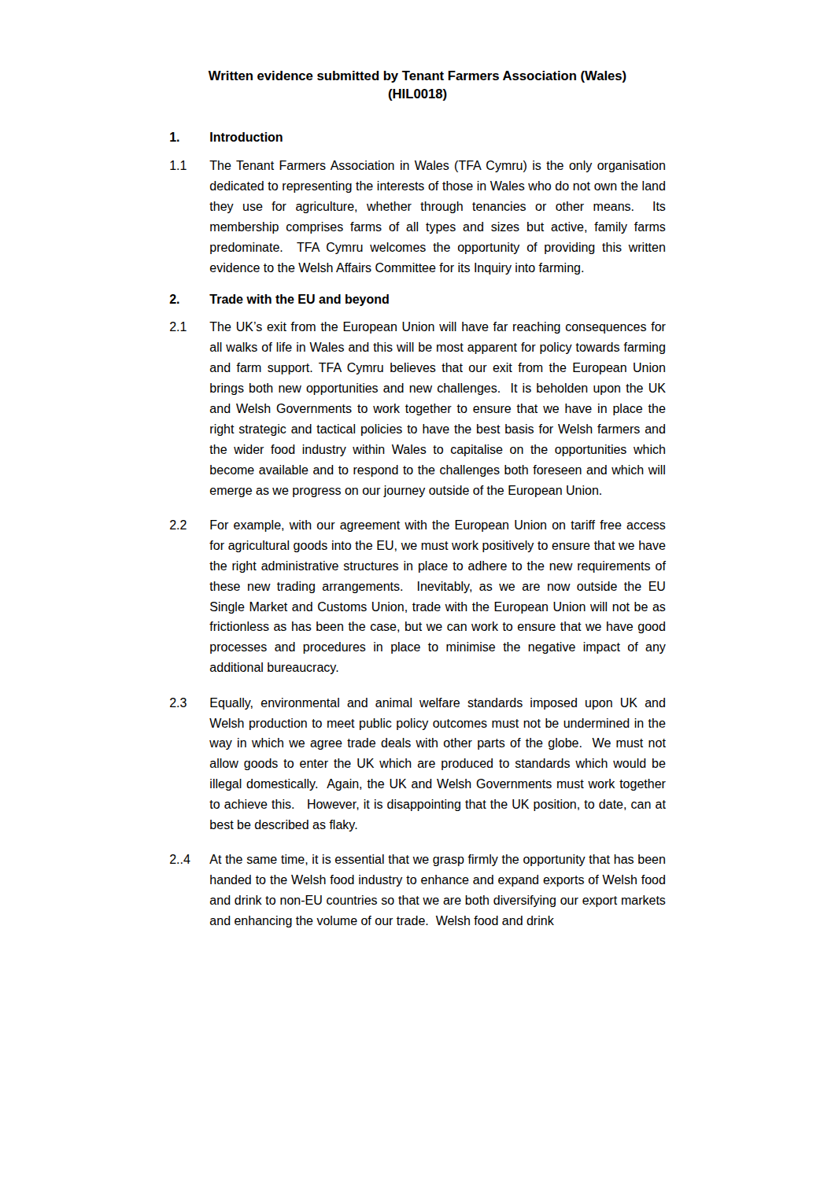Written evidence submitted by Tenant Farmers Association (Wales)
(HIL0018)
1. Introduction
1.1 The Tenant Farmers Association in Wales (TFA Cymru) is the only organisation dedicated to representing the interests of those in Wales who do not own the land they use for agriculture, whether through tenancies or other means. Its membership comprises farms of all types and sizes but active, family farms predominate. TFA Cymru welcomes the opportunity of providing this written evidence to the Welsh Affairs Committee for its Inquiry into farming.
2. Trade with the EU and beyond
2.1 The UK’s exit from the European Union will have far reaching consequences for all walks of life in Wales and this will be most apparent for policy towards farming and farm support. TFA Cymru believes that our exit from the European Union brings both new opportunities and new challenges. It is beholden upon the UK and Welsh Governments to work together to ensure that we have in place the right strategic and tactical policies to have the best basis for Welsh farmers and the wider food industry within Wales to capitalise on the opportunities which become available and to respond to the challenges both foreseen and which will emerge as we progress on our journey outside of the European Union.
2.2 For example, with our agreement with the European Union on tariff free access for agricultural goods into the EU, we must work positively to ensure that we have the right administrative structures in place to adhere to the new requirements of these new trading arrangements. Inevitably, as we are now outside the EU Single Market and Customs Union, trade with the European Union will not be as frictionless as has been the case, but we can work to ensure that we have good processes and procedures in place to minimise the negative impact of any additional bureaucracy.
2.3 Equally, environmental and animal welfare standards imposed upon UK and Welsh production to meet public policy outcomes must not be undermined in the way in which we agree trade deals with other parts of the globe. We must not allow goods to enter the UK which are produced to standards which would be illegal domestically. Again, the UK and Welsh Governments must work together to achieve this. However, it is disappointing that the UK position, to date, can at best be described as flaky.
2..4 At the same time, it is essential that we grasp firmly the opportunity that has been handed to the Welsh food industry to enhance and expand exports of Welsh food and drink to non-EU countries so that we are both diversifying our export markets and enhancing the volume of our trade. Welsh food and drink